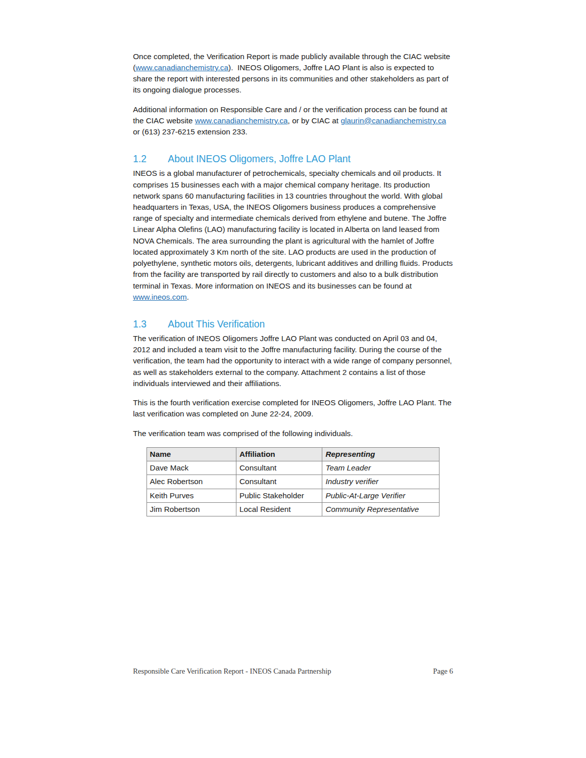Once completed, the Verification Report is made publicly available through the CIAC website (www.canadianchemistry.ca). INEOS Oligomers, Joffre LAO Plant is also is expected to share the report with interested persons in its communities and other stakeholders as part of its ongoing dialogue processes.
Additional information on Responsible Care and / or the verification process can be found at the CIAC website www.canadianchemistry.ca, or by CIAC at glaurin@canadianchemistry.ca or (613) 237-6215 extension 233.
1.2 About INEOS Oligomers, Joffre LAO Plant
INEOS is a global manufacturer of petrochemicals, specialty chemicals and oil products. It comprises 15 businesses each with a major chemical company heritage. Its production network spans 60 manufacturing facilities in 13 countries throughout the world. With global headquarters in Texas, USA, the INEOS Oligomers business produces a comprehensive range of specialty and intermediate chemicals derived from ethylene and butene. The Joffre Linear Alpha Olefins (LAO) manufacturing facility is located in Alberta on land leased from NOVA Chemicals. The area surrounding the plant is agricultural with the hamlet of Joffre located approximately 3 Km north of the site. LAO products are used in the production of polyethylene, synthetic motors oils, detergents, lubricant additives and drilling fluids. Products from the facility are transported by rail directly to customers and also to a bulk distribution terminal in Texas. More information on INEOS and its businesses can be found at www.ineos.com.
1.3 About This Verification
The verification of INEOS Oligomers Joffre LAO Plant was conducted on April 03 and 04, 2012 and included a team visit to the Joffre manufacturing facility. During the course of the verification, the team had the opportunity to interact with a wide range of company personnel, as well as stakeholders external to the company. Attachment 2 contains a list of those individuals interviewed and their affiliations.
This is the fourth verification exercise completed for INEOS Oligomers, Joffre LAO Plant. The last verification was completed on June 22-24, 2009.
The verification team was comprised of the following individuals.
| Name | Affiliation | Representing |
| --- | --- | --- |
| Dave Mack | Consultant | Team Leader |
| Alec Robertson | Consultant | Industry verifier |
| Keith Purves | Public Stakeholder | Public-At-Large Verifier |
| Jim Robertson | Local Resident | Community Representative |
Responsible Care Verification Report - INEOS Canada Partnership Page 6